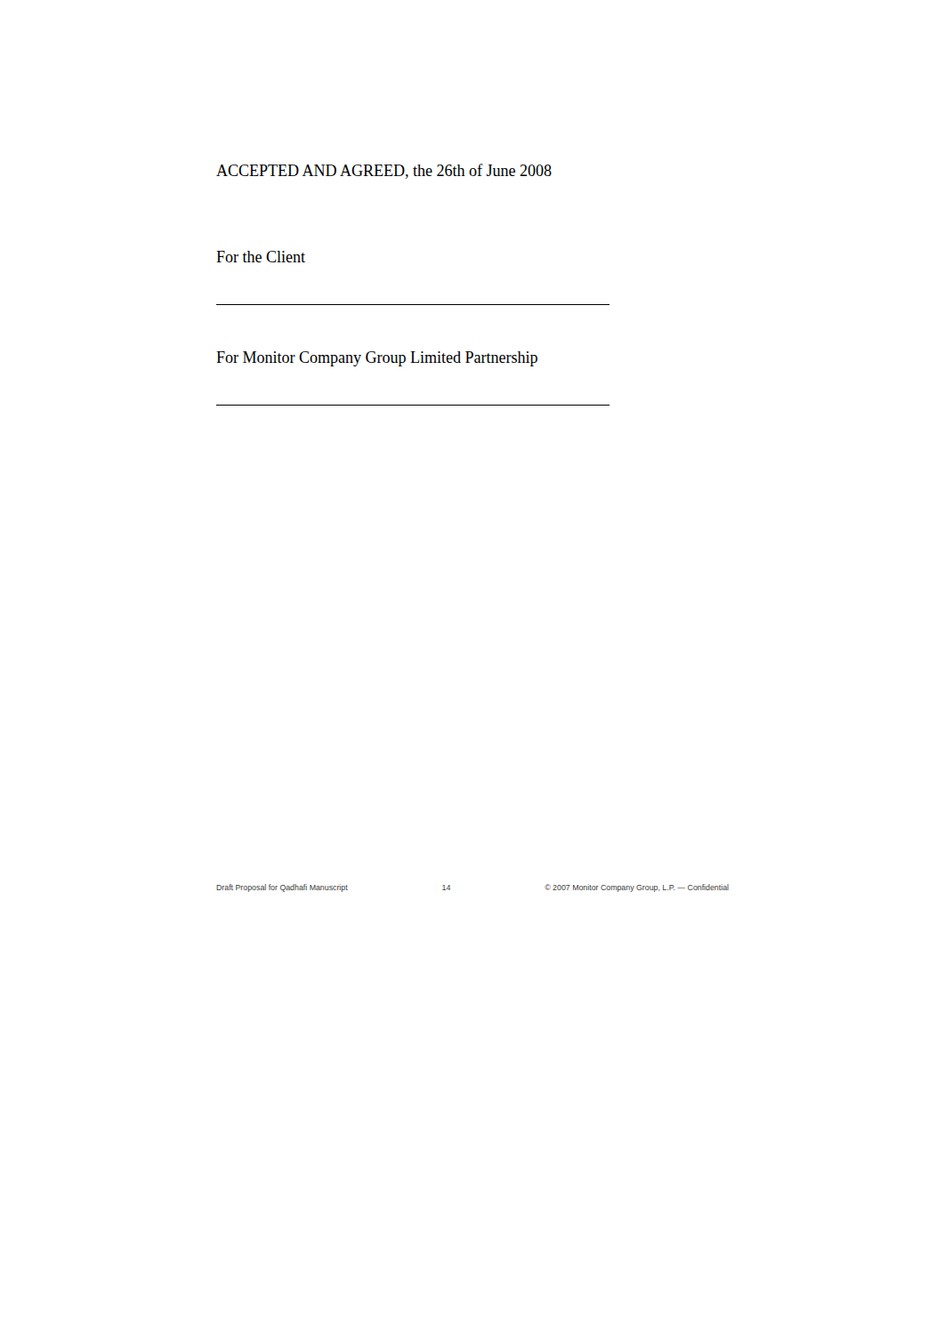ACCEPTED AND AGREED, the 26th of June 2008
For the Client
For Monitor Company Group Limited Partnership
Draft Proposal for Qadhafi Manuscript 14 © 2007 Monitor Company Group, L.P. — Confidential